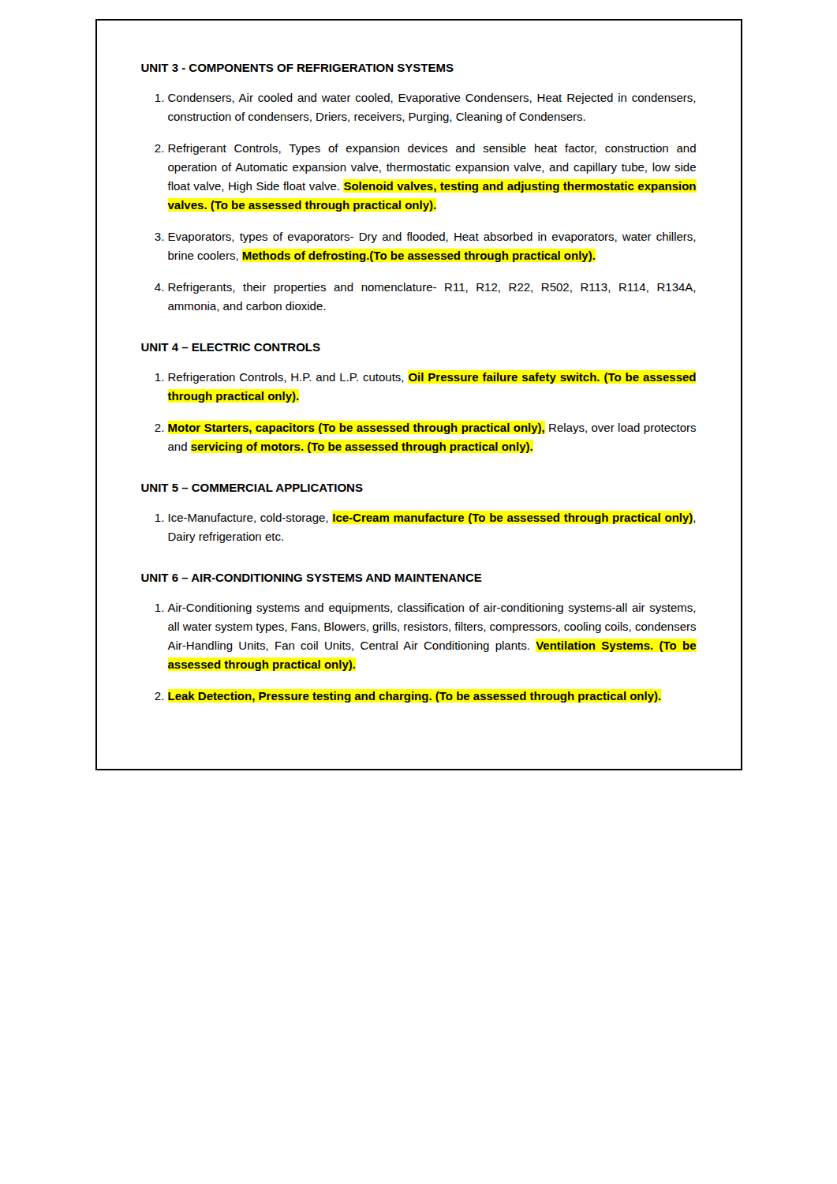Unit 3 - Components of Refrigeration Systems
Condensers, Air cooled and water cooled, Evaporative Condensers, Heat Rejected in condensers, construction of condensers, Driers, receivers, Purging, Cleaning of Condensers.
Refrigerant Controls, Types of expansion devices and sensible heat factor, construction and operation of Automatic expansion valve, thermostatic expansion valve, and capillary tube, low side float valve, High Side float valve. Solenoid valves, testing and adjusting thermostatic expansion valves. (To be assessed through practical only).
Evaporators, types of evaporators- Dry and flooded, Heat absorbed in evaporators, water chillers, brine coolers, Methods of defrosting.(To be assessed through practical only).
Refrigerants, their properties and nomenclature- R11, R12, R22, R502, R113, R114, R134A, ammonia, and carbon dioxide.
Unit 4 – Electric Controls
Refrigeration Controls, H.P. and L.P. cutouts, Oil Pressure failure safety switch. (To be assessed through practical only).
Motor Starters, capacitors (To be assessed through practical only), Relays, over load protectors and servicing of motors. (To be assessed through practical only).
Unit 5 – Commercial Applications
Ice-Manufacture, cold-storage, Ice-Cream manufacture (To be assessed through practical only), Dairy refrigeration etc.
Unit 6 – Air-Conditioning Systems and Maintenance
Air-Conditioning systems and equipments, classification of air-conditioning systems-all air systems, all water system types, Fans, Blowers, grills, resistors, filters, compressors, cooling coils, condensers Air-Handling Units, Fan coil Units, Central Air Conditioning plants. Ventilation Systems. (To be assessed through practical only).
Leak Detection, Pressure testing and charging. (To be assessed through practical only).